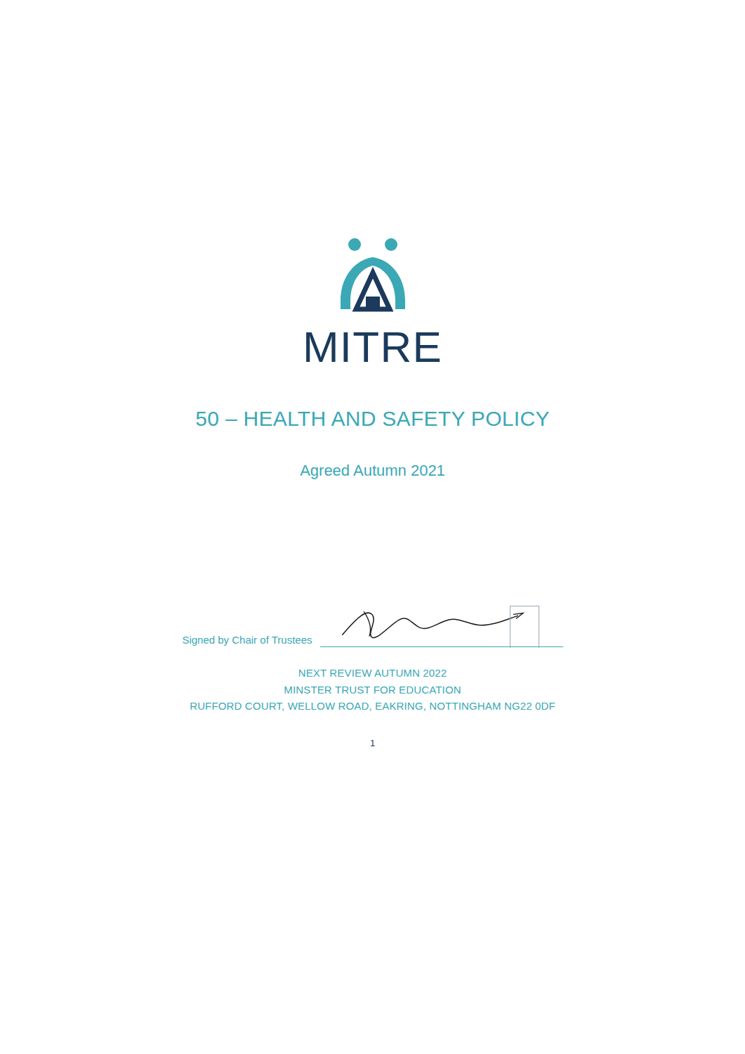MITRE
50 – HEALTH AND SAFETY POLICY
Agreed Autumn 2021
Signed by Chair of Trustees
NEXT REVIEW AUTUMN 2022
MINSTER TRUST FOR EDUCATION
RUFFORD COURT, WELLOW ROAD, EAKRING, NOTTINGHAM NG22 0DF
1